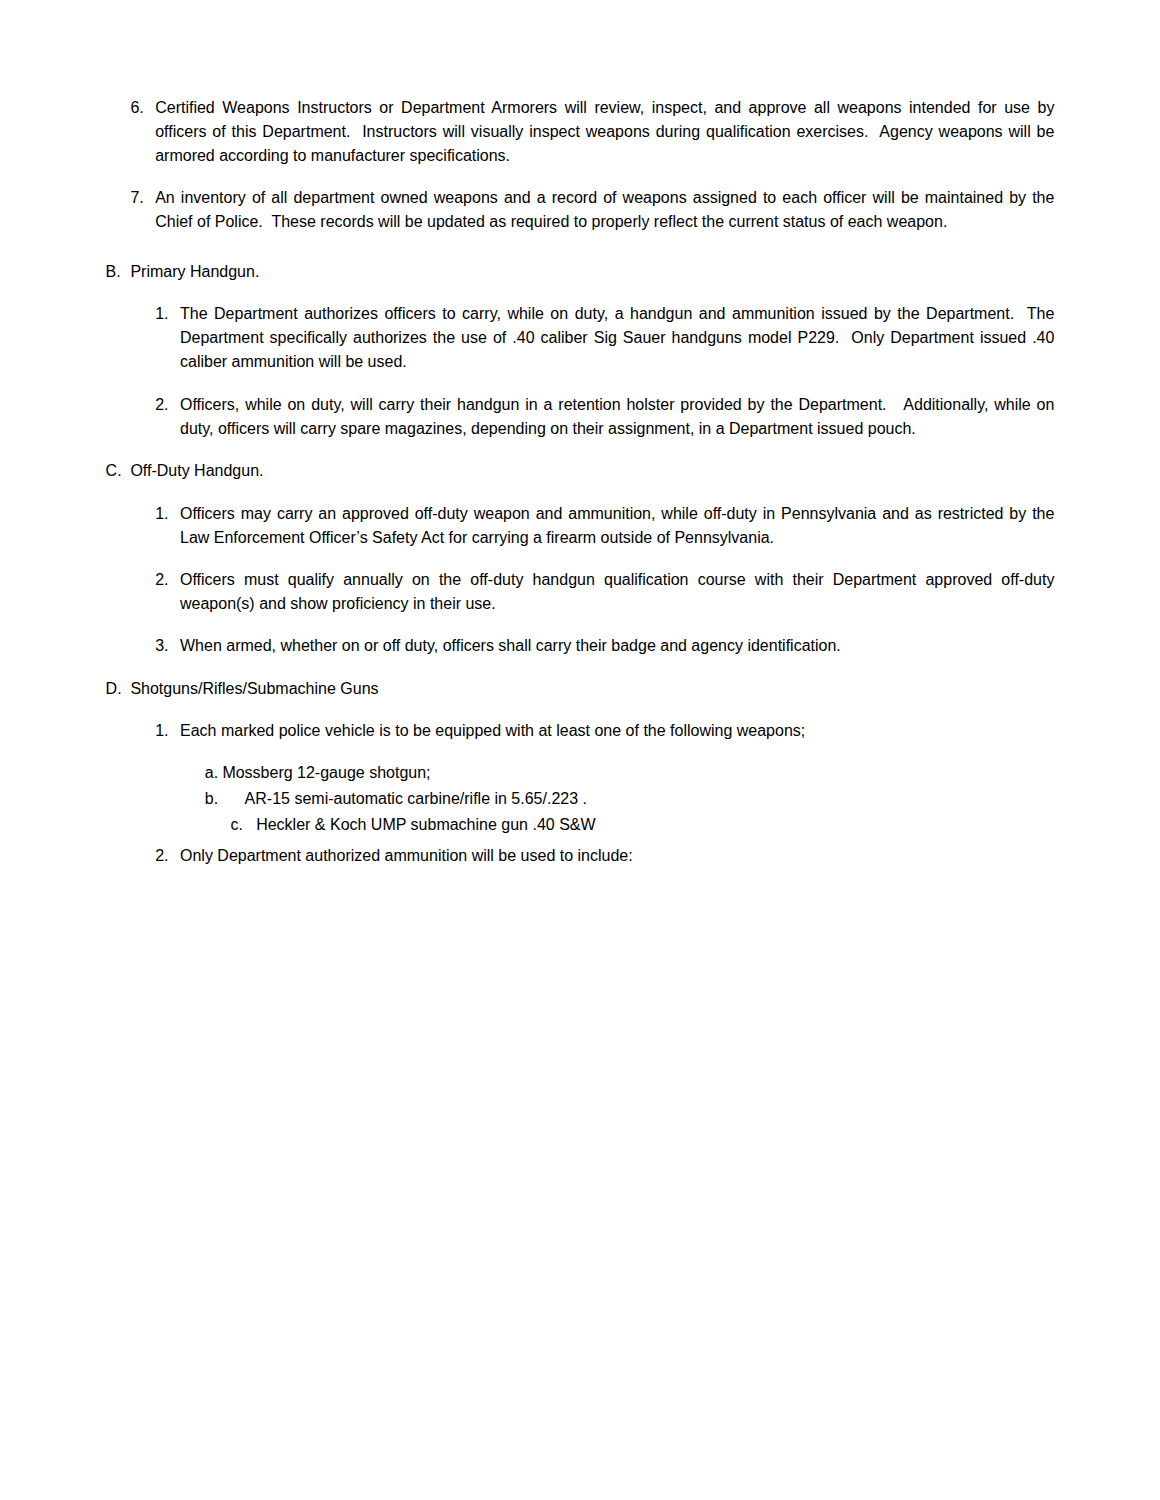6. Certified Weapons Instructors or Department Armorers will review, inspect, and approve all weapons intended for use by officers of this Department. Instructors will visually inspect weapons during qualification exercises. Agency weapons will be armored according to manufacturer specifications.
7. An inventory of all department owned weapons and a record of weapons assigned to each officer will be maintained by the Chief of Police. These records will be updated as required to properly reflect the current status of each weapon.
B. Primary Handgun.
1. The Department authorizes officers to carry, while on duty, a handgun and ammunition issued by the Department. The Department specifically authorizes the use of .40 caliber Sig Sauer handguns model P229. Only Department issued .40 caliber ammunition will be used.
2. Officers, while on duty, will carry their handgun in a retention holster provided by the Department. Additionally, while on duty, officers will carry spare magazines, depending on their assignment, in a Department issued pouch.
C. Off-Duty Handgun.
1. Officers may carry an approved off-duty weapon and ammunition, while off-duty in Pennsylvania and as restricted by the Law Enforcement Officer’s Safety Act for carrying a firearm outside of Pennsylvania.
2. Officers must qualify annually on the off-duty handgun qualification course with their Department approved off-duty weapon(s) and show proficiency in their use.
3. When armed, whether on or off duty, officers shall carry their badge and agency identification.
D. Shotguns/Rifles/Submachine Guns
1. Each marked police vehicle is to be equipped with at least one of the following weapons;
a. Mossberg 12-gauge shotgun;
b. AR-15 semi-automatic carbine/rifle in 5.65/.223 .
c. Heckler & Koch UMP submachine gun .40 S&W
2. Only Department authorized ammunition will be used to include: